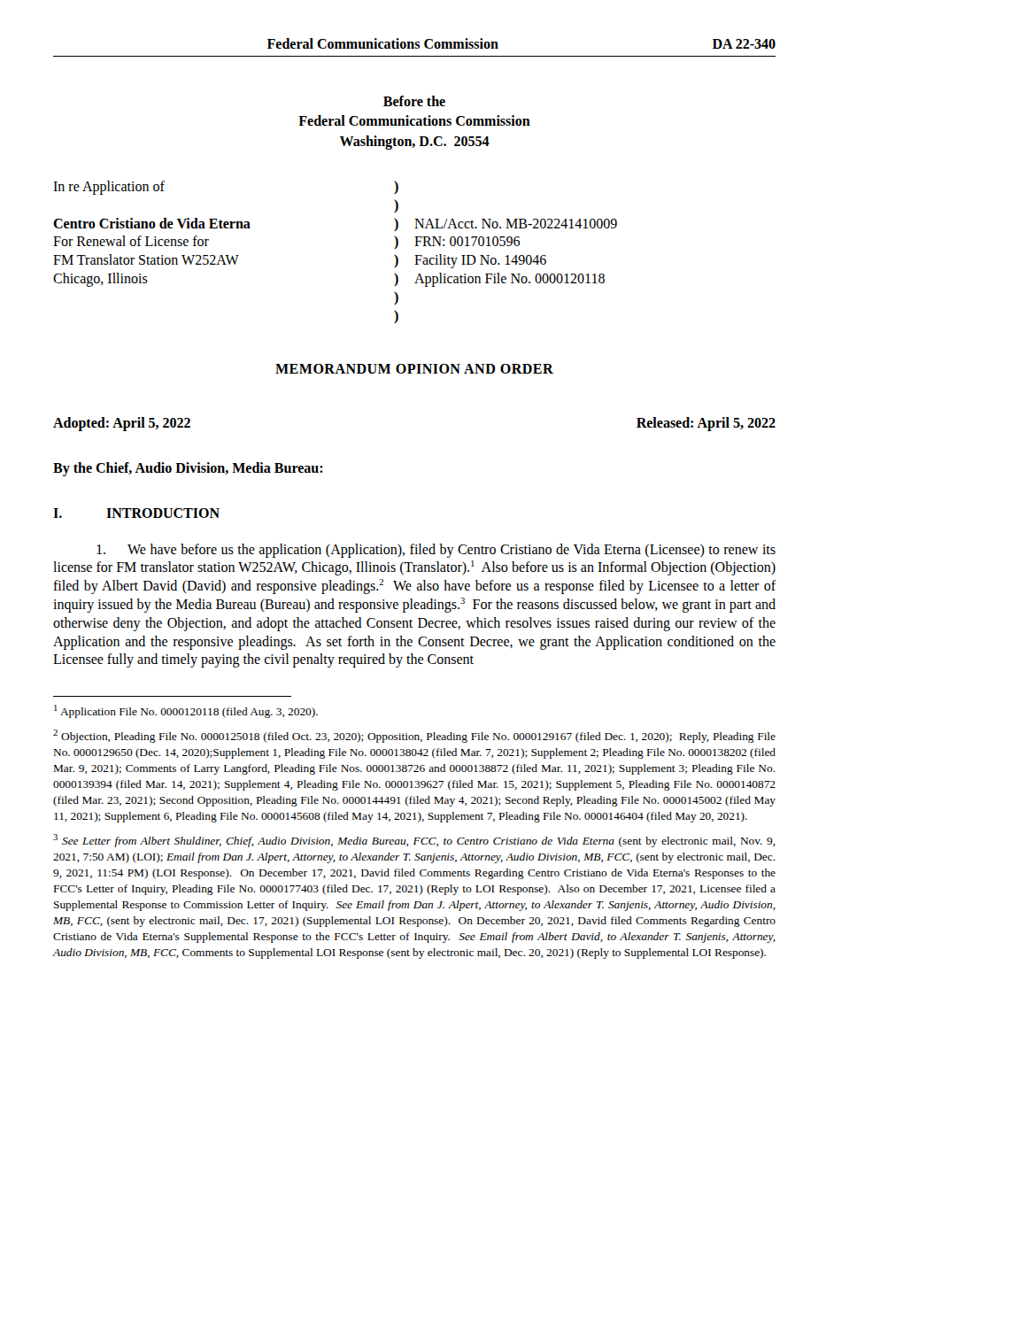Federal Communications Commission DA 22-340
Before the
Federal Communications Commission
Washington, D.C. 20554
| In re Application of | ) | |
| | ) | |
| Centro Cristiano de Vida Eterna | ) | NAL/Acct. No. MB-202241410009 |
| For Renewal of License for | ) | FRN: 0017010596 |
| FM Translator Station W252AW | ) | Facility ID No. 149046 |
| Chicago, Illinois | ) | Application File No. 0000120118 |
| | ) | |
| | ) | |
MEMORANDUM OPINION AND ORDER
Adopted: April 5, 2022 Released: April 5, 2022
By the Chief, Audio Division, Media Bureau:
I. INTRODUCTION
1. We have before us the application (Application), filed by Centro Cristiano de Vida Eterna (Licensee) to renew its license for FM translator station W252AW, Chicago, Illinois (Translator).1 Also before us is an Informal Objection (Objection) filed by Albert David (David) and responsive pleadings.2 We also have before us a response filed by Licensee to a letter of inquiry issued by the Media Bureau (Bureau) and responsive pleadings.3 For the reasons discussed below, we grant in part and otherwise deny the Objection, and adopt the attached Consent Decree, which resolves issues raised during our review of the Application and the responsive pleadings. As set forth in the Consent Decree, we grant the Application conditioned on the Licensee fully and timely paying the civil penalty required by the Consent
1 Application File No. 0000120118 (filed Aug. 3, 2020).
2 Objection, Pleading File No. 0000125018 (filed Oct. 23, 2020); Opposition, Pleading File No. 0000129167 (filed Dec. 1, 2020); Reply, Pleading File No. 0000129650 (Dec. 14, 2020);Supplement 1, Pleading File No. 0000138042 (filed Mar. 7, 2021); Supplement 2; Pleading File No. 0000138202 (filed Mar. 9, 2021); Comments of Larry Langford, Pleading File Nos. 0000138726 and 0000138872 (filed Mar. 11, 2021); Supplement 3; Pleading File No. 0000139394 (filed Mar. 14, 2021); Supplement 4, Pleading File No. 0000139627 (filed Mar. 15, 2021); Supplement 5, Pleading File No. 0000140872 (filed Mar. 23, 2021); Second Opposition, Pleading File No. 0000144491 (filed May 4, 2021); Second Reply, Pleading File No. 0000145002 (filed May 11, 2021); Supplement 6, Pleading File No. 0000145608 (filed May 14, 2021), Supplement 7, Pleading File No. 0000146404 (filed May 20, 2021).
3 See Letter from Albert Shuldiner, Chief, Audio Division, Media Bureau, FCC, to Centro Cristiano de Vida Eterna (sent by electronic mail, Nov. 9, 2021, 7:50 AM) (LOI); Email from Dan J. Alpert, Attorney, to Alexander T. Sanjenis, Attorney, Audio Division, MB, FCC, (sent by electronic mail, Dec. 9, 2021, 11:54 PM) (LOI Response). On December 17, 2021, David filed Comments Regarding Centro Cristiano de Vida Eterna's Responses to the FCC's Letter of Inquiry, Pleading File No. 0000177403 (filed Dec. 17, 2021) (Reply to LOI Response). Also on December 17, 2021, Licensee filed a Supplemental Response to Commission Letter of Inquiry. See Email from Dan J. Alpert, Attorney, to Alexander T. Sanjenis, Attorney, Audio Division, MB, FCC, (sent by electronic mail, Dec. 17, 2021) (Supplemental LOI Response). On December 20, 2021, David filed Comments Regarding Centro Cristiano de Vida Eterna's Supplemental Response to the FCC's Letter of Inquiry. See Email from Albert David, to Alexander T. Sanjenis, Attorney, Audio Division, MB, FCC, Comments to Supplemental LOI Response (sent by electronic mail, Dec. 20, 2021) (Reply to Supplemental LOI Response).